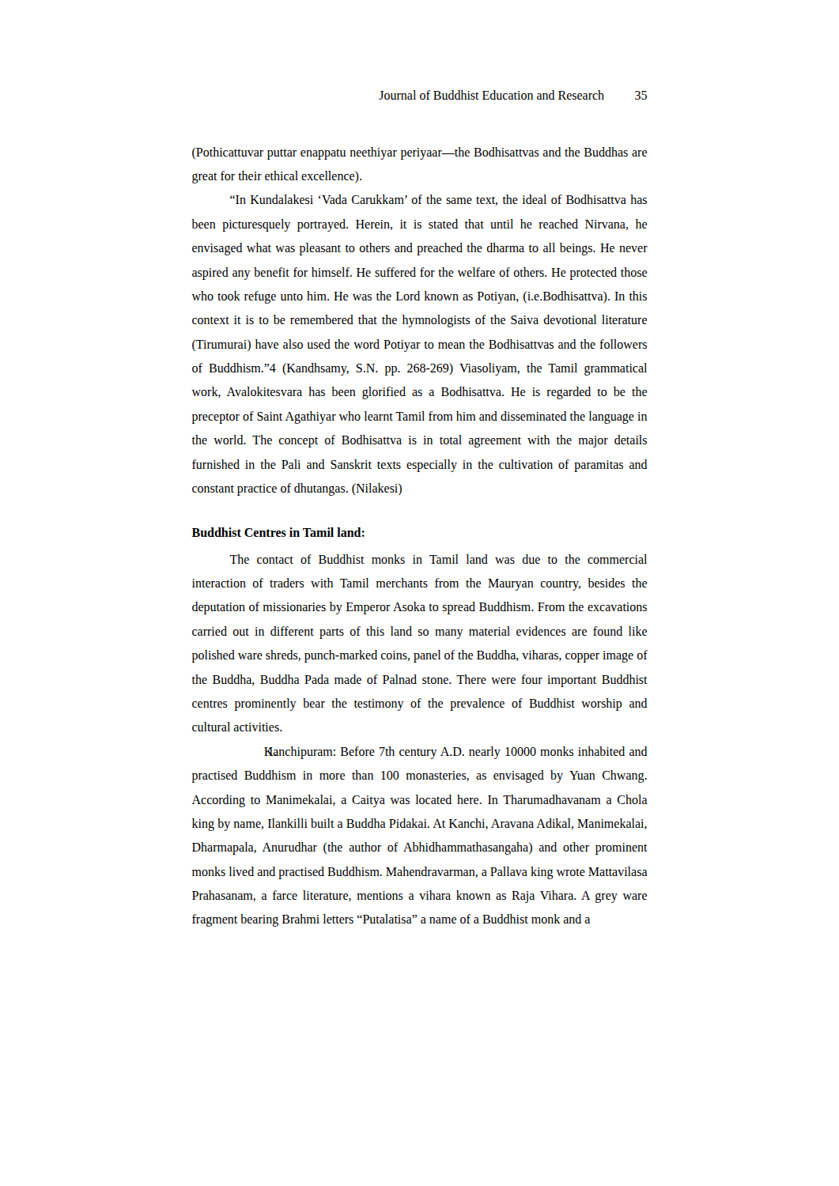Journal of Buddhist Education and Research 35
(Pothicattuvar puttar enappatu neethiyar periyaar—the Bodhisattvas and the Buddhas are great for their ethical excellence).
“In Kundalakesi ‘Vada Carukkam’ of the same text, the ideal of Bodhisattva has been picturesquely portrayed. Herein, it is stated that until he reached Nirvana, he envisaged what was pleasant to others and preached the dharma to all beings. He never aspired any benefit for himself. He suffered for the welfare of others. He protected those who took refuge unto him. He was the Lord known as Potiyan, (i.e.Bodhisattva). In this context it is to be remembered that the hymnologists of the Saiva devotional literature (Tirumurai) have also used the word Potiyar to mean the Bodhisattvas and the followers of Buddhism.”4 (Kandhsamy, S.N. pp. 268-269) Viasoliyam, the Tamil grammatical work, Avalokitesvara has been glorified as a Bodhisattva. He is regarded to be the preceptor of Saint Agathiyar who learnt Tamil from him and disseminated the language in the world. The concept of Bodhisattva is in total agreement with the major details furnished in the Pali and Sanskrit texts especially in the cultivation of paramitas and constant practice of dhutangas. (Nilakesi)
Buddhist Centres in Tamil land:
The contact of Buddhist monks in Tamil land was due to the commercial interaction of traders with Tamil merchants from the Mauryan country, besides the deputation of missionaries by Emperor Asoka to spread Buddhism. From the excavations carried out in different parts of this land so many material evidences are found like polished ware shreds, punch-marked coins, panel of the Buddha, viharas, copper image of the Buddha, Buddha Pada made of Palnad stone. There were four important Buddhist centres prominently bear the testimony of the prevalence of Buddhist worship and cultural activities.
1. Kanchipuram: Before 7th century A.D. nearly 10000 monks inhabited and practised Buddhism in more than 100 monasteries, as envisaged by Yuan Chwang. According to Manimekalai, a Caitya was located here. In Tharumadhavanam a Chola king by name, Ilankilli built a Buddha Pidakai. At Kanchi, Aravana Adikal, Manimekalai, Dharmapala, Anurudhar (the author of Abhidhammathasangaha) and other prominent monks lived and practised Buddhism. Mahendravarman, a Pallava king wrote Mattavilasa Prahasanam, a farce literature, mentions a vihara known as Raja Vihara. A grey ware fragment bearing Brahmi letters “Putalatisa” a name of a Buddhist monk and a